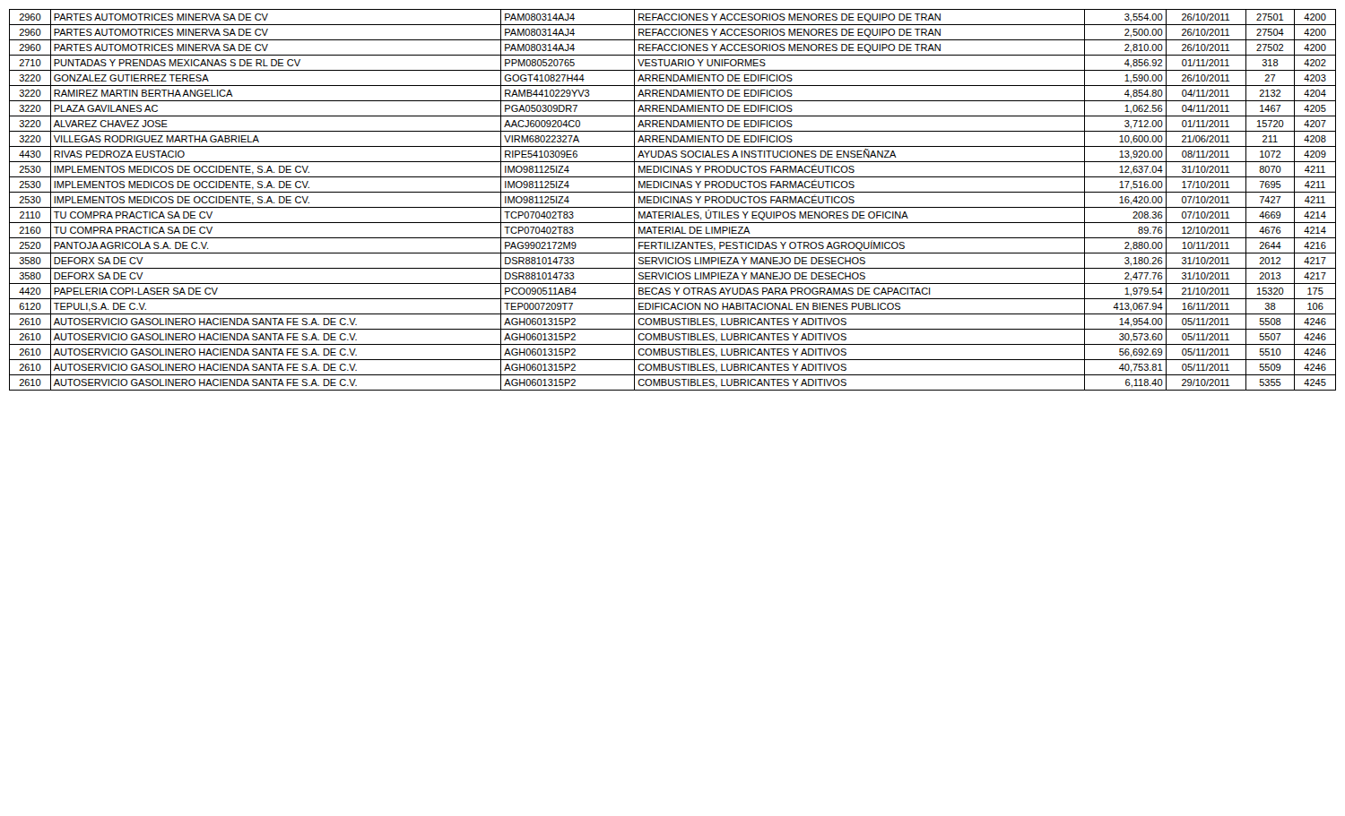| 2960 | PARTES AUTOMOTRICES MINERVA SA DE CV | PAM080314AJ4 | REFACCIONES Y ACCESORIOS MENORES DE EQUIPO DE TRAN | 3,554.00 | 26/10/2011 | 27501 | 4200 |
| 2960 | PARTES AUTOMOTRICES MINERVA SA DE CV | PAM080314AJ4 | REFACCIONES Y ACCESORIOS MENORES DE EQUIPO DE TRAN | 2,500.00 | 26/10/2011 | 27504 | 4200 |
| 2960 | PARTES AUTOMOTRICES MINERVA SA DE CV | PAM080314AJ4 | REFACCIONES Y ACCESORIOS MENORES DE EQUIPO DE TRAN | 2,810.00 | 26/10/2011 | 27502 | 4200 |
| 2710 | PUNTADAS Y PRENDAS MEXICANAS S DE RL DE CV | PPM080520765 | VESTUARIO Y UNIFORMES | 4,856.92 | 01/11/2011 | 318 | 4202 |
| 3220 | GONZALEZ GUTIERREZ TERESA | GOGT410827H44 | ARRENDAMIENTO DE EDIFICIOS | 1,590.00 | 26/10/2011 | 27 | 4203 |
| 3220 | RAMIREZ MARTIN BERTHA ANGELICA | RAMB4410229YV3 | ARRENDAMIENTO DE EDIFICIOS | 4,854.80 | 04/11/2011 | 2132 | 4204 |
| 3220 | PLAZA GAVILANES AC | PGA050309DR7 | ARRENDAMIENTO DE EDIFICIOS | 1,062.56 | 04/11/2011 | 1467 | 4205 |
| 3220 | ALVAREZ CHAVEZ JOSE | AACJ6009204C0 | ARRENDAMIENTO DE EDIFICIOS | 3,712.00 | 01/11/2011 | 15720 | 4207 |
| 3220 | VILLEGAS RODRIGUEZ MARTHA GABRIELA | VIRM68022327A | ARRENDAMIENTO DE EDIFICIOS | 10,600.00 | 21/06/2011 | 211 | 4208 |
| 4430 | RIVAS PEDROZA EUSTACIO | RIPE5410309E6 | AYUDAS SOCIALES A INSTITUCIONES DE ENSEÑANZA | 13,920.00 | 08/11/2011 | 1072 | 4209 |
| 2530 | IMPLEMENTOS MEDICOS DE OCCIDENTE, S.A. DE CV. | IMO981125IZ4 | MEDICINAS Y PRODUCTOS FARMACÉUTICOS | 12,637.04 | 31/10/2011 | 8070 | 4211 |
| 2530 | IMPLEMENTOS MEDICOS DE OCCIDENTE, S.A. DE CV. | IMO981125IZ4 | MEDICINAS Y PRODUCTOS FARMACÉUTICOS | 17,516.00 | 17/10/2011 | 7695 | 4211 |
| 2530 | IMPLEMENTOS MEDICOS DE OCCIDENTE, S.A. DE CV. | IMO981125IZ4 | MEDICINAS Y PRODUCTOS FARMACÉUTICOS | 16,420.00 | 07/10/2011 | 7427 | 4211 |
| 2110 | TU COMPRA PRACTICA SA DE CV | TCP070402T83 | MATERIALES, ÚTILES Y EQUIPOS MENORES DE OFICINA | 208.36 | 07/10/2011 | 4669 | 4214 |
| 2160 | TU COMPRA PRACTICA SA DE CV | TCP070402T83 | MATERIAL DE LIMPIEZA | 89.76 | 12/10/2011 | 4676 | 4214 |
| 2520 | PANTOJA AGRICOLA S.A. DE C.V. | PAG9902172M9 | FERTILIZANTES, PESTICIDAS Y OTROS AGROQUÍMICOS | 2,880.00 | 10/11/2011 | 2644 | 4216 |
| 3580 | DEFORX SA DE CV | DSR881014733 | SERVICIOS LIMPIEZA Y MANEJO DE DESECHOS | 3,180.26 | 31/10/2011 | 2012 | 4217 |
| 3580 | DEFORX SA DE CV | DSR881014733 | SERVICIOS LIMPIEZA Y MANEJO DE DESECHOS | 2,477.76 | 31/10/2011 | 2013 | 4217 |
| 4420 | PAPELERIA COPI-LASER SA DE CV | PCO090511AB4 | BECAS Y OTRAS AYUDAS PARA PROGRAMAS DE CAPACITACI | 1,979.54 | 21/10/2011 | 15320 | 175 |
| 6120 | TEPULI,S.A. DE C.V. | TEP0007209T7 | EDIFICACION NO HABITACIONAL EN BIENES PUBLICOS | 413,067.94 | 16/11/2011 | 38 | 106 |
| 2610 | AUTOSERVICIO GASOLINERO HACIENDA SANTA FE S.A. DE C.V. | AGH0601315P2 | COMBUSTIBLES, LUBRICANTES Y ADITIVOS | 14,954.00 | 05/11/2011 | 5508 | 4246 |
| 2610 | AUTOSERVICIO GASOLINERO HACIENDA SANTA FE S.A. DE C.V. | AGH0601315P2 | COMBUSTIBLES, LUBRICANTES Y ADITIVOS | 30,573.60 | 05/11/2011 | 5507 | 4246 |
| 2610 | AUTOSERVICIO GASOLINERO HACIENDA SANTA FE S.A. DE C.V. | AGH0601315P2 | COMBUSTIBLES, LUBRICANTES Y ADITIVOS | 56,692.69 | 05/11/2011 | 5510 | 4246 |
| 2610 | AUTOSERVICIO GASOLINERO HACIENDA SANTA FE S.A. DE C.V. | AGH0601315P2 | COMBUSTIBLES, LUBRICANTES Y ADITIVOS | 40,753.81 | 05/11/2011 | 5509 | 4246 |
| 2610 | AUTOSERVICIO GASOLINERO HACIENDA SANTA FE S.A. DE C.V. | AGH0601315P2 | COMBUSTIBLES, LUBRICANTES Y ADITIVOS | 6,118.40 | 29/10/2011 | 5355 | 4245 |